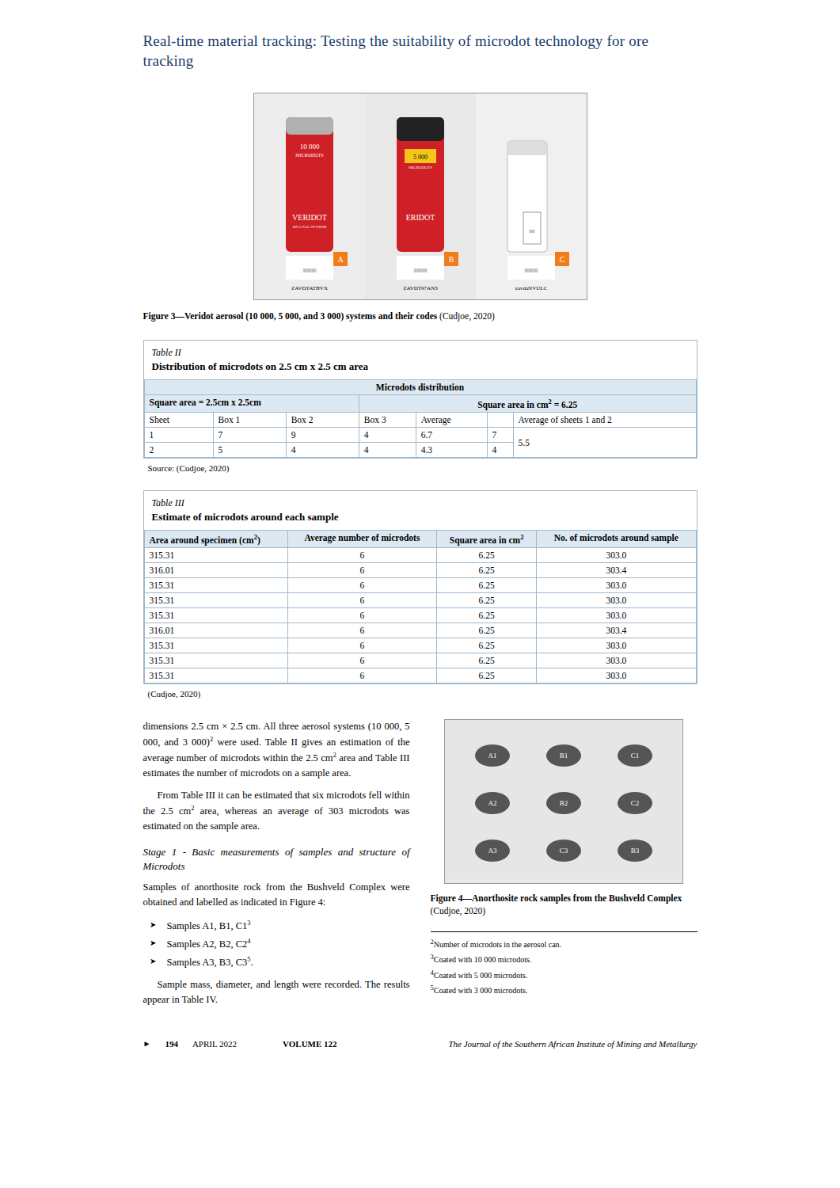Real-time material tracking: Testing the suitability of microdot technology for ore tracking
Figure 3—Veridot aerosol (10 000, 5 000, and 3 000) systems and their codes (Cudjoe, 2020)
Table II
Distribution of microdots on 2.5 cm x 2.5 cm area
| Microdots distribution |
| --- |
| Square area = 2.5cm x 2.5cm | Square area in cm 2 = 6.25 |
| Sheet | Box 1 | Box 2 | Box 3 | Average | | Average of sheets 1 and 2 |
| 1 | 7 | 9 | 4 | 6.7 | 7 | 5.5 |
| 2 | 5 | 4 | 4 | 4.3 | 4 |
Source: (Cudjoe, 2020)
Table III
Estimate of microdots around each sample
| Area around specimen (cm 2 ) | Average number of microdots | Square area in cm 2 | No. of microdots around sample |
| --- | --- | --- | --- |
| 315.31 | 6 | 6.25 | 303.0 |
| 316.01 | 6 | 6.25 | 303.4 |
| 315.31 | 6 | 6.25 | 303.0 |
| 315.31 | 6 | 6.25 | 303.0 |
| 315.31 | 6 | 6.25 | 303.0 |
| 316.01 | 6 | 6.25 | 303.4 |
| 315.31 | 6 | 6.25 | 303.0 |
| 315.31 | 6 | 6.25 | 303.0 |
| 315.31 | 6 | 6.25 | 303.0 |
(Cudjoe, 2020)
dimensions 2.5 cm × 2.5 cm. All three aerosol systems (10 000, 5 000, and 3 000)2 were used. Table II gives an estimation of the average number of microdots within the 2.5 cm2 area and Table III estimates the number of microdots on a sample area.
From Table III it can be estimated that six microdots fell within the 2.5 cm2 area, whereas an average of 303 microdots was estimated on the sample area.
Stage 1 - Basic measurements of samples and structure of Microdots
Samples of anorthosite rock from the Bushveld Complex were obtained and labelled as indicated in Figure 4:
Samples A1, B1, C13
Samples A2, B2, C24
Samples A3, B3, C35.
Sample mass, diameter, and length were recorded. The results appear in Table IV.
Figure 4—Anorthosite rock samples from the Bushveld Complex (Cudjoe, 2020)
2Number of microdots in the aerosol can.
3Coated with 10 000 microdots.
4Coated with 5 000 microdots.
5Coated with 3 000 microdots.
► 194 APRIL 2022 VOLUME 122 The Journal of the Southern African Institute of Mining and Metallurgy